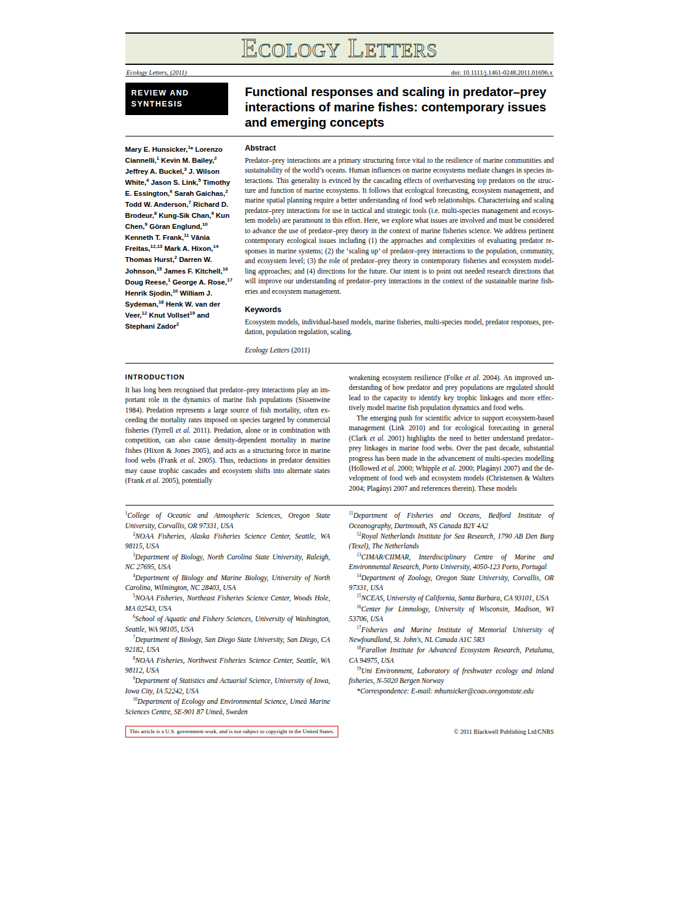Ecology Letters
Ecology Letters, (2011)
doi: 10.1111/j.1461-0248.2011.01696.x
REVIEW AND SYNTHESIS
Functional responses and scaling in predator–prey interactions of marine fishes: contemporary issues and emerging concepts
Mary E. Hunsicker,1* Lorenzo Ciannelli,1 Kevin M. Bailey,2 Jeffrey A. Buckel,3 J. Wilson White,4 Jason S. Link,5 Timothy E. Essington,6 Sarah Gaichas,2 Todd W. Anderson,7 Richard D. Brodeur,8 Kung-Sik Chan,9 Kun Chen,9 Göran Englund,10 Kenneth T. Frank,11 Vânia Freitas,12,13 Mark A. Hixon,14 Thomas Hurst,2 Darren W. Johnson,15 James F. Kitchell,16 Doug Reese,1 George A. Rose,17 Henrik Sjodin,10 William J. Sydeman,18 Henk W. van der Veer,12 Knut Vollset19 and Stephani Zador2
Abstract
Predator–prey interactions are a primary structuring force vital to the resilience of marine communities and sustainability of the world’s oceans. Human influences on marine ecosystems mediate changes in species interactions. This generality is evinced by the cascading effects of overharvesting top predators on the structure and function of marine ecosystems. It follows that ecological forecasting, ecosystem management, and marine spatial planning require a better understanding of food web relationships. Characterising and scaling predator–prey interactions for use in tactical and strategic tools (i.e. multi-species management and ecosystem models) are paramount in this effort. Here, we explore what issues are involved and must be considered to advance the use of predator–prey theory in the context of marine fisheries science. We address pertinent contemporary ecological issues including (1) the approaches and complexities of evaluating predator responses in marine systems; (2) the ‘scaling up’ of predator–prey interactions to the population, community, and ecosystem level; (3) the role of predator–prey theory in contemporary fisheries and ecosystem modelling approaches; and (4) directions for the future. Our intent is to point out needed research directions that will improve our understanding of predator–prey interactions in the context of the sustainable marine fisheries and ecosystem management.
Keywords
Ecosystem models, individual-based models, marine fisheries, multi-species model, predator responses, predation, population regulation, scaling.
Ecology Letters (2011)
INTRODUCTION
It has long been recognised that predator–prey interactions play an important role in the dynamics of marine fish populations (Sissenwine 1984). Predation represents a large source of fish mortality, often exceeding the mortality rates imposed on species targeted by commercial fisheries (Tyrrell et al. 2011). Predation, alone or in combination with competition, can also cause density-dependent mortality in marine fishes (Hixon & Jones 2005), and acts as a structuring force in marine food webs (Frank et al. 2005). Thus, reductions in predator densities may cause trophic cascades and ecosystem shifts into alternate states (Frank et al. 2005), potentially
weakening ecosystem resilience (Folke et al. 2004). An improved understanding of how predator and prey populations are regulated should lead to the capacity to identify key trophic linkages and more effectively model marine fish population dynamics and food webs.
The emerging push for scientific advice to support ecosystem-based management (Link 2010) and for ecological forecasting in general (Clark et al. 2001) highlights the need to better understand predator–prey linkages in marine food webs. Over the past decade, substantial progress has been made in the advancement of multi-species modelling (Hollowed et al. 2000; Whipple et al. 2000; Plagányi 2007) and the development of food web and ecosystem models (Christensen & Walters 2004; Plagányi 2007 and references therein). These models
1College of Oceanic and Atmospheric Sciences, Oregon State University, Corvallis, OR 97331, USA
2NOAA Fisheries, Alaska Fisheries Science Center, Seattle, WA 98115, USA
3Department of Biology, North Carolina State University, Raleigh, NC 27695, USA
4Department of Biology and Marine Biology, University of North Carolina, Wilmington, NC 28403, USA
5NOAA Fisheries, Northeast Fisheries Science Center, Woods Hole, MA 02543, USA
6School of Aquatic and Fishery Sciences, University of Washington, Seattle, WA 98105, USA
7Department of Biology, San Diego State University, San Diego, CA 92182, USA
8NOAA Fisheries, Northwest Fisheries Science Center, Seattle, WA 98112, USA
9Department of Statistics and Actuarial Science, University of Iowa, Iowa City, IA 52242, USA
10Department of Ecology and Environmental Science, Umeå Marine Sciences Centre, SE-901 87 Umeå, Sweden
11Department of Fisheries and Oceans, Bedford Institute of Oceanography, Dartmouth, NS Canada B2Y 4A2
12Royal Netherlands Institute for Sea Research, 1790 AB Den Burg (Texel), The Netherlands
13CIMAR/CIIMAR, Interdisciplinary Centre of Marine and Environmental Research, Porto University, 4050-123 Porto, Portugal
14Department of Zoology, Oregon State University, Corvallis, OR 97331, USA
15NCEAS, University of California, Santa Barbara, CA 93101, USA
16Center for Limnology, University of Wisconsin, Madison, WI 53706, USA
17Fisheries and Marine Institute of Memorial University of Newfoundland, St. John's, NL Canada A1C 5R3
18Farallon Institute for Advanced Ecosystem Research, Petaluma, CA 94975, USA
19Uni Environment, Laboratory of freshwater ecology and inland fisheries, N-5020 Bergen Norway
*Correspondence: E-mail: mhunsicker@coas.oregonstate.edu
This article is a U.S. government work, and is not subject to copyright in the United States.
© 2011 Blackwell Publishing Ltd/CNRS